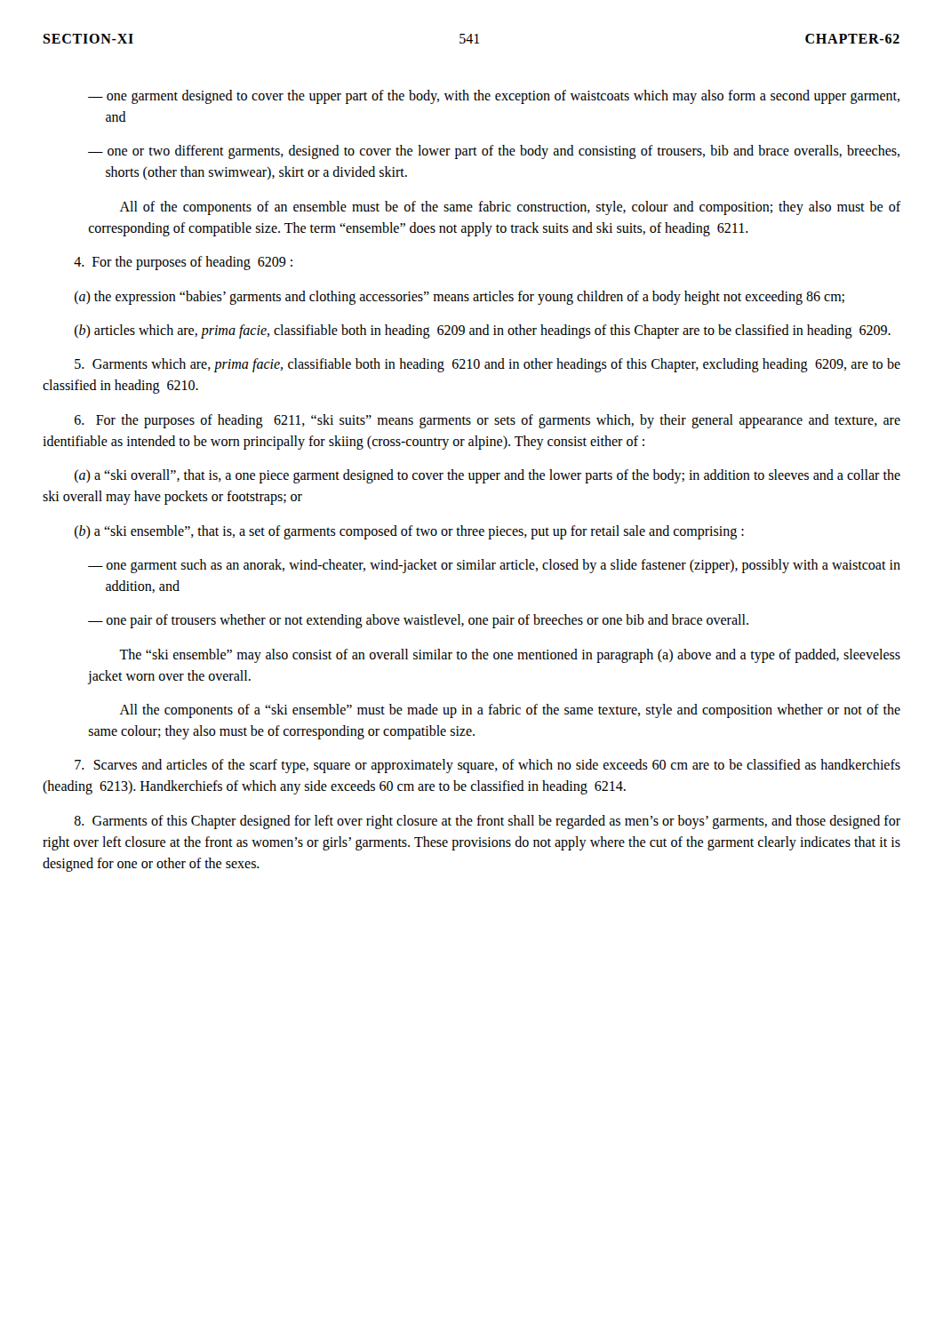SECTION-XI 541 CHAPTER-62
— one garment designed to cover the upper part of the body, with the exception of waistcoats which may also form a second upper garment, and
— one or two different garments, designed to cover the lower part of the body and consisting of trousers, bib and brace overalls, breeches, shorts (other than swimwear), skirt or a divided skirt.
All of the components of an ensemble must be of the same fabric construction, style, colour and composition; they also must be of corresponding of compatible size. The term “ensemble” does not apply to track suits and ski suits, of heading 6211.
4. For the purposes of heading 6209 :
(a) the expression “babies’ garments and clothing accessories” means articles for young children of a body height not exceeding 86 cm;
(b) articles which are, prima facie, classifiable both in heading 6209 and in other headings of this Chapter are to be classified in heading 6209.
5. Garments which are, prima facie, classifiable both in heading 6210 and in other headings of this Chapter, excluding heading 6209, are to be classified in heading 6210.
6. For the purposes of heading 6211, “ski suits” means garments or sets of garments which, by their general appearance and texture, are identifiable as intended to be worn principally for skiing (cross-country or alpine). They consist either of :
(a) a “ski overall”, that is, a one piece garment designed to cover the upper and the lower parts of the body; in addition to sleeves and a collar the ski overall may have pockets or footstraps; or
(b) a “ski ensemble”, that is, a set of garments composed of two or three pieces, put up for retail sale and comprising :
— one garment such as an anorak, wind-cheater, wind-jacket or similar article, closed by a slide fastener (zipper), possibly with a waistcoat in addition, and
— one pair of trousers whether or not extending above waistlevel, one pair of breeches or one bib and brace overall.
The “ski ensemble” may also consist of an overall similar to the one mentioned in paragraph (a) above and a type of padded, sleeveless jacket worn over the overall.
All the components of a “ski ensemble” must be made up in a fabric of the same texture, style and composition whether or not of the same colour; they also must be of corresponding or compatible size.
7. Scarves and articles of the scarf type, square or approximately square, of which no side exceeds 60 cm are to be classified as handkerchiefs (heading 6213). Handkerchiefs of which any side exceeds 60 cm are to be classified in heading 6214.
8. Garments of this Chapter designed for left over right closure at the front shall be regarded as men’s or boys’ garments, and those designed for right over left closure at the front as women’s or girls’ garments. These provisions do not apply where the cut of the garment clearly indicates that it is designed for one or other of the sexes.